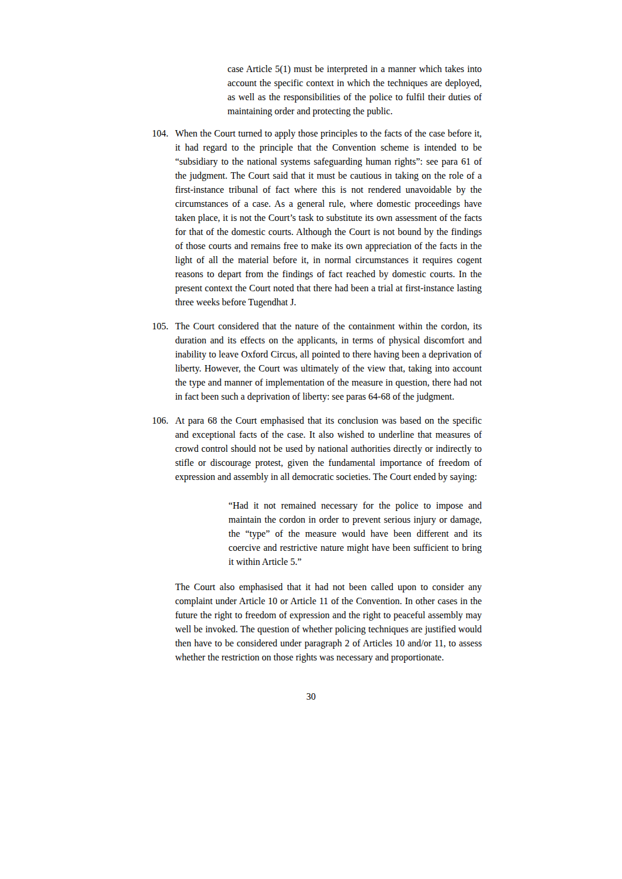case Article 5(1) must be interpreted in a manner which takes into account the specific context in which the techniques are deployed, as well as the responsibilities of the police to fulfil their duties of maintaining order and protecting the public.
104.
When the Court turned to apply those principles to the facts of the case before it, it had regard to the principle that the Convention scheme is intended to be “subsidiary to the national systems safeguarding human rights”: see para 61 of the judgment. The Court said that it must be cautious in taking on the role of a first-instance tribunal of fact where this is not rendered unavoidable by the circumstances of a case. As a general rule, where domestic proceedings have taken place, it is not the Court’s task to substitute its own assessment of the facts for that of the domestic courts. Although the Court is not bound by the findings of those courts and remains free to make its own appreciation of the facts in the light of all the material before it, in normal circumstances it requires cogent reasons to depart from the findings of fact reached by domestic courts. In the present context the Court noted that there had been a trial at first-instance lasting three weeks before Tugendhat J.
105.
The Court considered that the nature of the containment within the cordon, its duration and its effects on the applicants, in terms of physical discomfort and inability to leave Oxford Circus, all pointed to there having been a deprivation of liberty. However, the Court was ultimately of the view that, taking into account the type and manner of implementation of the measure in question, there had not in fact been such a deprivation of liberty: see paras 64-68 of the judgment.
106.
At para 68 the Court emphasised that its conclusion was based on the specific and exceptional facts of the case. It also wished to underline that measures of crowd control should not be used by national authorities directly or indirectly to stifle or discourage protest, given the fundamental importance of freedom of expression and assembly in all democratic societies. The Court ended by saying:
“Had it not remained necessary for the police to impose and maintain the cordon in order to prevent serious injury or damage, the “type” of the measure would have been different and its coercive and restrictive nature might have been sufficient to bring it within Article 5.”
The Court also emphasised that it had not been called upon to consider any complaint under Article 10 or Article 11 of the Convention. In other cases in the future the right to freedom of expression and the right to peaceful assembly may well be invoked. The question of whether policing techniques are justified would then have to be considered under paragraph 2 of Articles 10 and/or 11, to assess whether the restriction on those rights was necessary and proportionate.
30